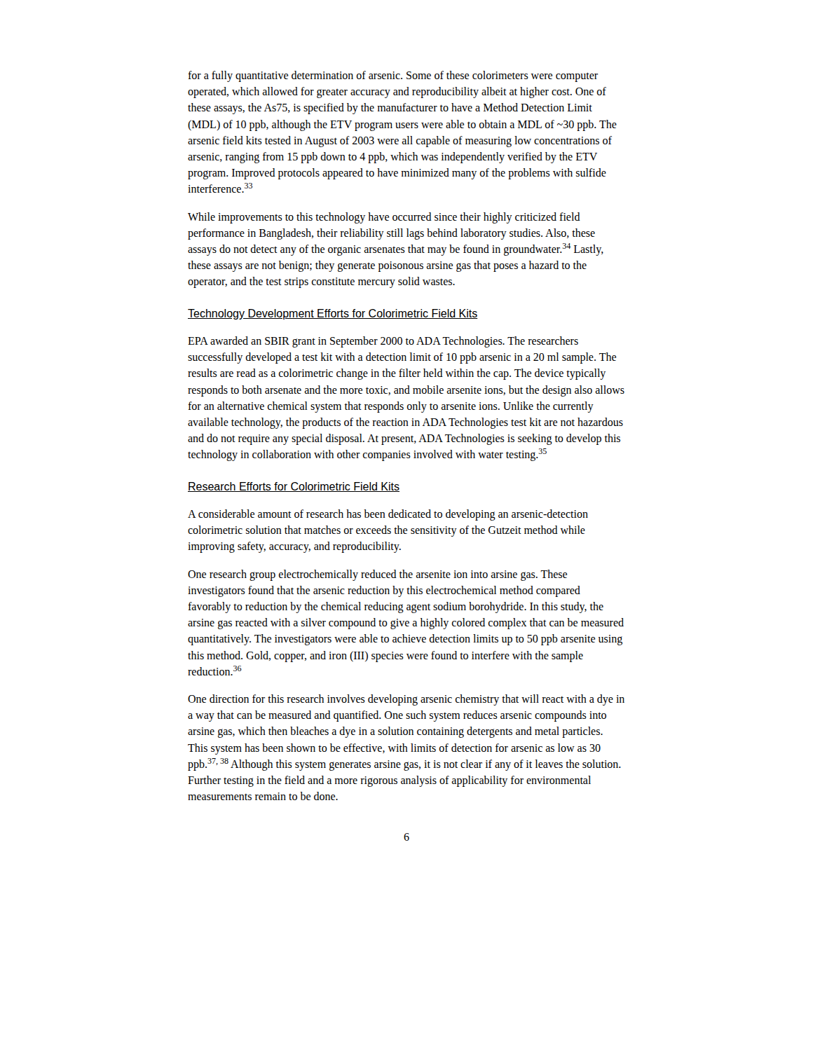for a fully quantitative determination of arsenic. Some of these colorimeters were computer operated, which allowed for greater accuracy and reproducibility albeit at higher cost. One of these assays, the As75, is specified by the manufacturer to have a Method Detection Limit (MDL) of 10 ppb, although the ETV program users were able to obtain a MDL of ~30 ppb. The arsenic field kits tested in August of 2003 were all capable of measuring low concentrations of arsenic, ranging from 15 ppb down to 4 ppb, which was independently verified by the ETV program. Improved protocols appeared to have minimized many of the problems with sulfide interference.33
While improvements to this technology have occurred since their highly criticized field performance in Bangladesh, their reliability still lags behind laboratory studies. Also, these assays do not detect any of the organic arsenates that may be found in groundwater.34 Lastly, these assays are not benign; they generate poisonous arsine gas that poses a hazard to the operator, and the test strips constitute mercury solid wastes.
Technology Development Efforts for Colorimetric Field Kits
EPA awarded an SBIR grant in September 2000 to ADA Technologies. The researchers successfully developed a test kit with a detection limit of 10 ppb arsenic in a 20 ml sample. The results are read as a colorimetric change in the filter held within the cap. The device typically responds to both arsenate and the more toxic, and mobile arsenite ions, but the design also allows for an alternative chemical system that responds only to arsenite ions. Unlike the currently available technology, the products of the reaction in ADA Technologies test kit are not hazardous and do not require any special disposal. At present, ADA Technologies is seeking to develop this technology in collaboration with other companies involved with water testing.35
Research Efforts for Colorimetric Field Kits
A considerable amount of research has been dedicated to developing an arsenic-detection colorimetric solution that matches or exceeds the sensitivity of the Gutzeit method while improving safety, accuracy, and reproducibility.
One research group electrochemically reduced the arsenite ion into arsine gas. These investigators found that the arsenic reduction by this electrochemical method compared favorably to reduction by the chemical reducing agent sodium borohydride. In this study, the arsine gas reacted with a silver compound to give a highly colored complex that can be measured quantitatively. The investigators were able to achieve detection limits up to 50 ppb arsenite using this method. Gold, copper, and iron (III) species were found to interfere with the sample reduction.36
One direction for this research involves developing arsenic chemistry that will react with a dye in a way that can be measured and quantified. One such system reduces arsenic compounds into arsine gas, which then bleaches a dye in a solution containing detergents and metal particles. This system has been shown to be effective, with limits of detection for arsenic as low as 30 ppb.37, 38 Although this system generates arsine gas, it is not clear if any of it leaves the solution. Further testing in the field and a more rigorous analysis of applicability for environmental measurements remain to be done.
6